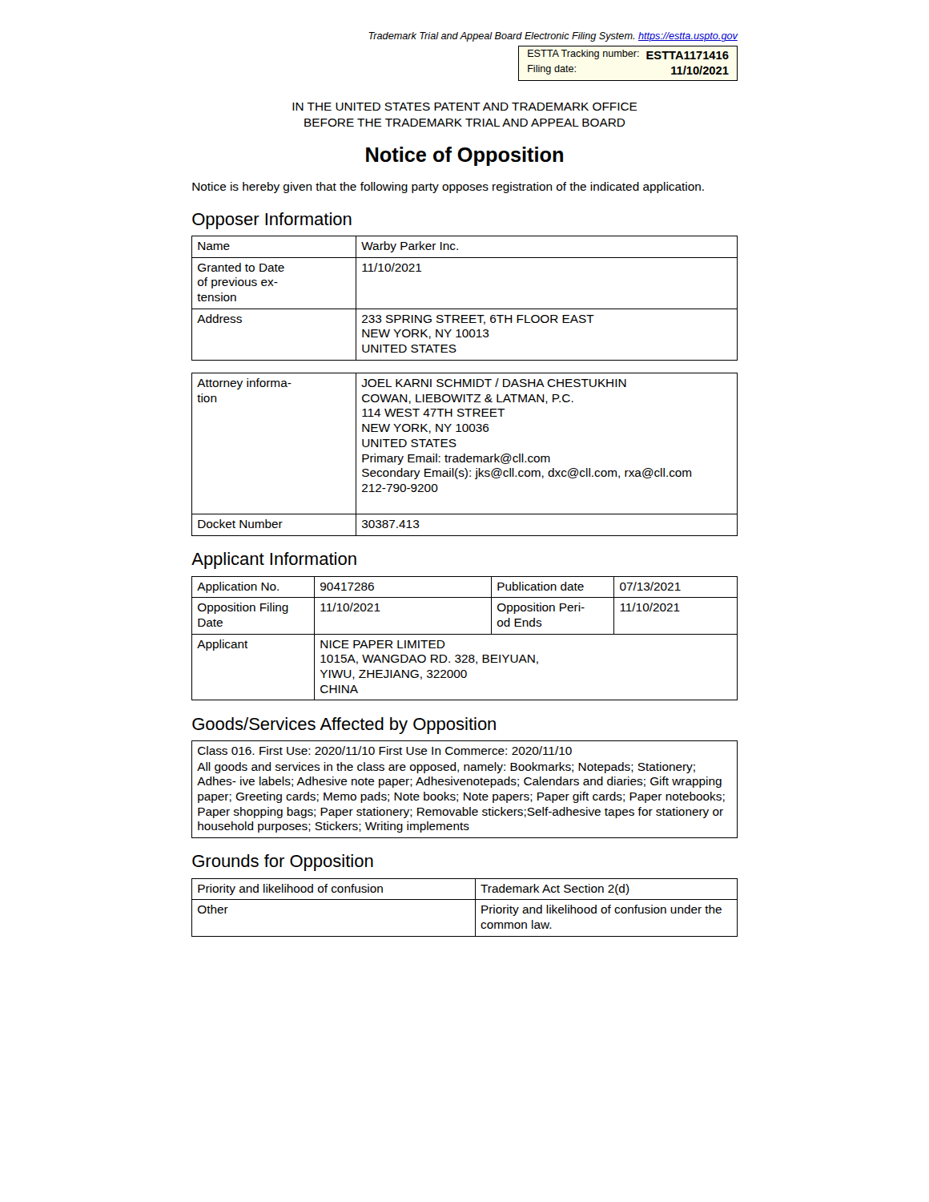Trademark Trial and Appeal Board Electronic Filing System. https://estta.uspto.gov
| ESTTA Tracking number: | ESTTA1171416 |
| Filing date: | 11/10/2021 |
IN THE UNITED STATES PATENT AND TRADEMARK OFFICE
BEFORE THE TRADEMARK TRIAL AND APPEAL BOARD
Notice of Opposition
Notice is hereby given that the following party opposes registration of the indicated application.
Opposer Information
| Name | Warby Parker Inc. |
| Granted to Date of previous ex- tension | 11/10/2021 |
| Address | 233 SPRING STREET, 6TH FLOOR EAST NEW YORK, NY 10013 UNITED STATES |
| Attorney informa- tion | JOEL KARNI SCHMIDT / DASHA CHESTUKHIN COWAN, LIEBOWITZ & LATMAN, P.C. 114 WEST 47TH STREET NEW YORK, NY 10036 UNITED STATES Primary Email: trademark@cll.com Secondary Email(s): jks@cll.com, dxc@cll.com, rxa@cll.com 212-790-9200 |
| Docket Number | 30387.413 |
Applicant Information
| Application No. | 90417286 | Publication date | 07/13/2021 |
| Opposition Filing Date | 11/10/2021 | Opposition Peri- od Ends | 11/10/2021 |
| Applicant | NICE PAPER LIMITED 1015A, WANGDAO RD. 328, BEIYUAN, YIWU, ZHEJIANG, 322000 CHINA |
Goods/Services Affected by Opposition
| Class 016. First Use: 2020/11/10 First Use In Commerce: 2020/11/10 All goods and services in the class are opposed, namely: Bookmarks; Notepads; Stationery; Adhes- ive labels; Adhesive note paper; Adhesivenotepads; Calendars and diaries; Gift wrapping paper; Greeting cards; Memo pads; Note books; Note papers; Paper gift cards; Paper notebooks; Paper shopping bags; Paper stationery; Removable stickers;Self-adhesive tapes for stationery or household purposes; Stickers; Writing implements |
Grounds for Opposition
| Priority and likelihood of confusion | Trademark Act Section 2(d) |
| Other | Priority and likelihood of confusion under the common law. |